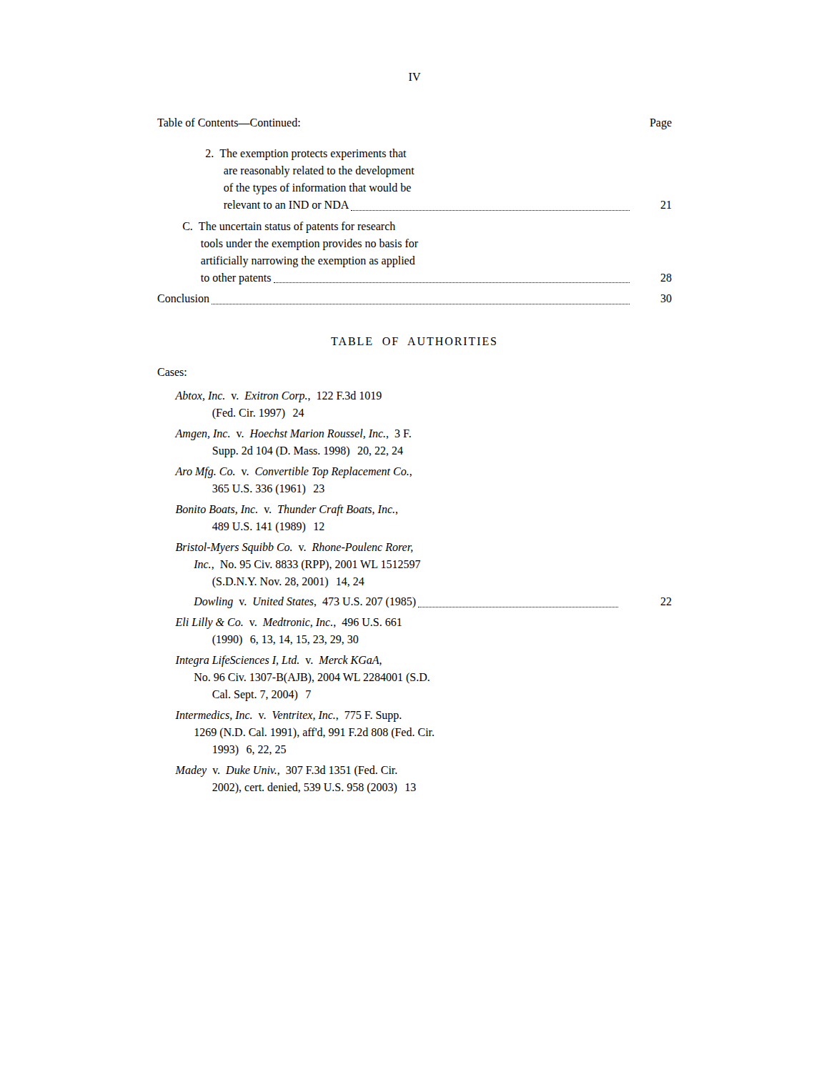IV
Table of Contents—Continued: Page
2. The exemption protects experiments that are reasonably related to the development of the types of information that would be relevant to an IND or NDA 21
C. The uncertain status of patents for research tools under the exemption provides no basis for artificially narrowing the exemption as applied to other patents 28
Conclusion 30
TABLE OF AUTHORITIES
Cases:
Abtox, Inc. v. Exitron Corp., 122 F.3d 1019 (Fed. Cir. 1997) 24
Amgen, Inc. v. Hoechst Marion Roussel, Inc., 3 F. Supp. 2d 104 (D. Mass. 1998) 20, 22, 24
Aro Mfg. Co. v. Convertible Top Replacement Co., 365 U.S. 336 (1961) 23
Bonito Boats, Inc. v. Thunder Craft Boats, Inc., 489 U.S. 141 (1989) 12
Bristol-Myers Squibb Co. v. Rhone-Poulenc Rorer, Inc., No. 95 Civ. 8833 (RPP), 2001 WL 1512597 (S.D.N.Y. Nov. 28, 2001) 14, 24
Dowling v. United States, 473 U.S. 207 (1985) 22
Eli Lilly & Co. v. Medtronic, Inc., 496 U.S. 661 (1990) 6, 13, 14, 15, 23, 29, 30
Integra LifeSciences I, Ltd. v. Merck KGaA, No. 96 Civ. 1307-B(AJB), 2004 WL 2284001 (S.D. Cal. Sept. 7, 2004) 7
Intermedics, Inc. v. Ventritex, Inc., 775 F. Supp. 1269 (N.D. Cal. 1991), aff'd, 991 F.2d 808 (Fed. Cir. 1993) 6, 22, 25
Madey v. Duke Univ., 307 F.3d 1351 (Fed. Cir. 2002), cert. denied, 539 U.S. 958 (2003) 13